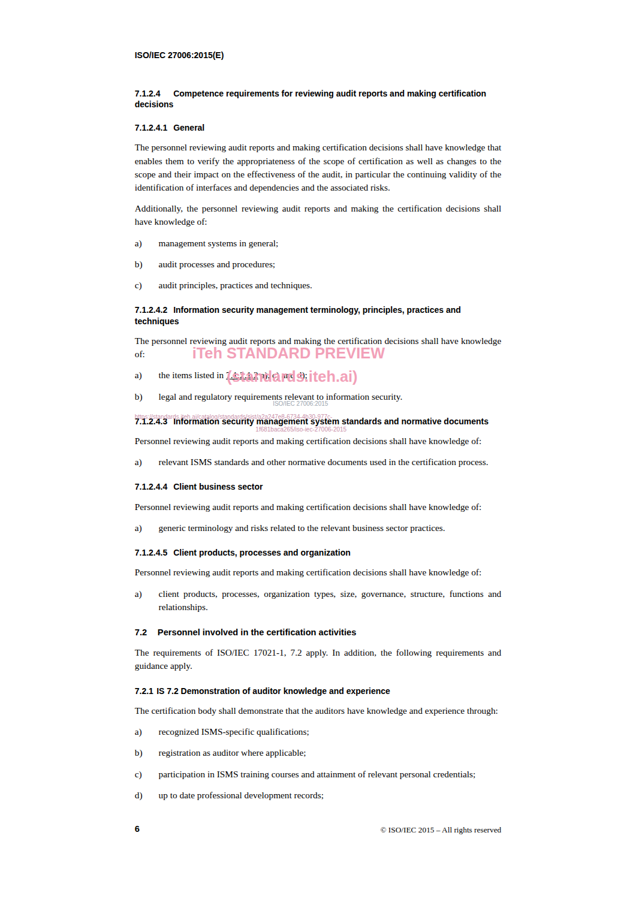ISO/IEC 27006:2015(E)
7.1.2.4 Competence requirements for reviewing audit reports and making certification decisions
7.1.2.4.1 General
The personnel reviewing audit reports and making certification decisions shall have knowledge that enables them to verify the appropriateness of the scope of certification as well as changes to the scope and their impact on the effectiveness of the audit, in particular the continuing validity of the identification of interfaces and dependencies and the associated risks.
Additionally, the personnel reviewing audit reports and making the certification decisions shall have knowledge of:
a) management systems in general;
b) audit processes and procedures;
c) audit principles, practices and techniques.
7.1.2.4.2 Information security management terminology, principles, practices and techniques
The personnel reviewing audit reports and making the certification decisions shall have knowledge of:
a) the items listed in 7.1.2.1.2 a), c) and d);
b) legal and regulatory requirements relevant to information security.
7.1.2.4.3 Information security management system standards and normative documents
Personnel reviewing audit reports and making certification decisions shall have knowledge of:
a) relevant ISMS standards and other normative documents used in the certification process.
7.1.2.4.4 Client business sector
Personnel reviewing audit reports and making certification decisions shall have knowledge of:
a) generic terminology and risks related to the relevant business sector practices.
7.1.2.4.5 Client products, processes and organization
Personnel reviewing audit reports and making certification decisions shall have knowledge of:
a) client products, processes, organization types, size, governance, structure, functions and relationships.
7.2 Personnel involved in the certification activities
The requirements of ISO/IEC 17021-1, 7.2 apply. In addition, the following requirements and guidance apply.
7.2.1 IS 7.2 Demonstration of auditor knowledge and experience
The certification body shall demonstrate that the auditors have knowledge and experience through:
a) recognized ISMS-specific qualifications;
b) registration as auditor where applicable;
c) participation in ISMS training courses and attainment of relevant personal credentials;
d) up to date professional development records;
6 © ISO/IEC 2015 – All rights reserved
iTeh STANDARD PREVIEW
(standards.iteh.ai)
ISO/IEC 27006:2015
https://standards.iteh.ai/catalog/standards/sist/a2a247e8-6734-4b30-977c-
1f681baca265/iso-iec-27006-2015